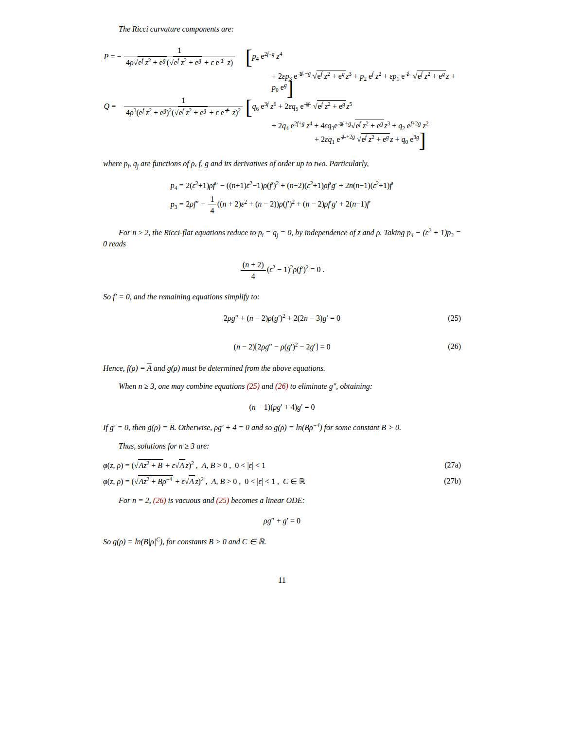The Ricci curvature components are:
| P = − | 1 4 ρ √ e f z 2 + e g ( √ e f z 2 + e g + ε e f 2 z ) | [ p 4 e 2 f − g z 4 |
| | | + 2 εp 3 e 3 f 2 − g √ e f z 2 + e g z 3 + p 2 e f z 2 + εp 1 e f 2 √ e f z 2 + e g z + p 0 e g ] |
| Q = | 1 4 ρ 3 (e f z 2 + e g ) 2 ( √ e f z 2 + e g + ε e f 2 z ) 2 | [ q 6 e 3 f z 6 + 2 εq 5 e 5 f 2 √ e f z 2 + e g z 5 |
| | | + 2 q 4 e 2 f + g z 4 + 4 εq 3 e 3 f 2 + g √ e f z 2 + e g z 3 + q 2 e f +2 g z 2 |
| | | + 2 εq 1 e f 2 +2 g √ e f z 2 + e g z + q 0 e 3 g ] |
where pi, qj are functions of ρ, f, g and its derivatives of order up to two. Particularly,
p4 =
2(ε2+1)ρf″ − ((n+1)ε2−1)ρ(f′)2 + (n−2)(ε2+1)ρf′g′ + 2n(n−1)(ε2+1)f′
p3 =
2ρf″ − 14((n + 2)ε2 + (n − 2))ρ(f′)2 + (n − 2)ρf′g′ + 2(n−1)f′
For n ≥ 2, the Ricci-flat equations reduce to pi = qj = 0, by independence of z and ρ. Taking p4 − (ε2 + 1)p3 = 0 reads
(n + 2) 4(ε2 − 1)2ρ(f′)2 = 0 .
So f′ = 0, and the remaining equations simplify to:
2ρg″ + (n − 2)ρ(g′)2 + 2(2n − 3)g′ = 0
(25)
(n − 2)[2ρg″ − ρ(g′)2 − 2g′] = 0
(26)
Hence, f(ρ) = A and g(ρ) must be determined from the above equations.
When n ≥ 3, one may combine equations (25) and (26) to eliminate g″, obtaining:
(n − 1)(ρg′ + 4)g′ = 0
If g′ = 0, then g(ρ) = B. Otherwise, ρg′ + 4 = 0 and so g(ρ) = ln(Bρ−4) for some constant B > 0.
Thus, solutions for n ≥ 3 are:
φ(z, ρ) = (√Az2 + B + ε√A z)2 , A, B > 0 , 0 < |ε| < 1 (27a)
φ(z, ρ) = (√Az2 + Bρ−4 + ε√A z)2 , A, B > 0 , 0 < |ε| < 1 , C ∈ ℝ (27b)
For n = 2, (26) is vacuous and (25) becomes a linear ODE:
ρg″ + g′ = 0
So g(ρ) = ln(B|ρ|C), for constants B > 0 and C ∈ ℝ.
11